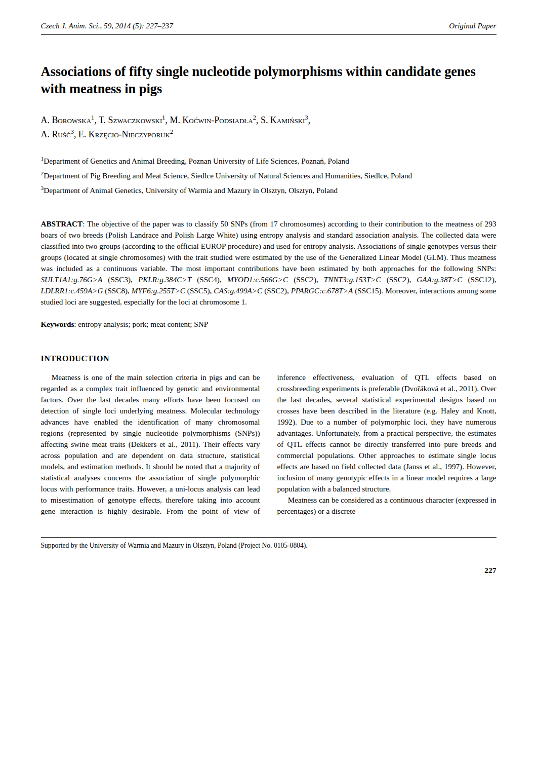Czech J. Anim. Sci., 59, 2014 (5): 227–237 Original Paper
Associations of fifty single nucleotide polymorphisms within candidate genes with meatness in pigs
A. Borowska1, T. Szwaczkowski1, M. Koćwin-Podsiadła2, S. Kamiński3,
A. Ruść3, E. Krzęcio-Nieczyporuk2
1Department of Genetics and Animal Breeding, Poznan University of Life Sciences, Poznań, Poland
2Department of Pig Breeding and Meat Science, Siedlce University of Natural Sciences and Humanities, Siedlce, Poland
3Department of Animal Genetics, University of Warmia and Mazury in Olsztyn, Olsztyn, Poland
ABSTRACT: The objective of the paper was to classify 50 SNPs (from 17 chromosomes) according to their contribution to the meatness of 293 boars of two breeds (Polish Landrace and Polish Large White) using entropy analysis and standard association analysis. The collected data were classified into two groups (according to the official EUROP procedure) and used for entropy analysis. Associations of single genotypes versus their groups (located at single chromosomes) with the trait studied were estimated by the use of the Generalized Linear Model (GLM). Thus meatness was included as a continuous variable. The most important contributions have been estimated by both approaches for the following SNPs: SULT1A1:g.76G>A (SSC3), PKLR:g.384C>T (SSC4), MYOD1:c.566G>C (SSC2), TNNT3:g.153T>C (SSC2), GAA:g.38T>C (SSC12), LDLRR1:c.459A>G (SSC8), MYF6:g.255T>C (SSC5), CAS:g.499A>C (SSC2), PPARGC:c.678T>A (SSC15). Moreover, interactions among some studied loci are suggested, especially for the loci at chromosome 1.
Keywords: entropy analysis; pork; meat content; SNP
INTRODUCTION
Meatness is one of the main selection criteria in pigs and can be regarded as a complex trait influenced by genetic and environmental factors. Over the last decades many efforts have been focused on detection of single loci underlying meatness. Molecular technology advances have enabled the identification of many chromosomal regions (represented by single nucleotide polymorphisms (SNPs)) affecting swine meat traits (Dekkers et al., 2011). Their effects vary across population and are dependent on data structure, statistical models, and estimation methods. It should be noted that a majority of statistical analyses concerns the association of single polymorphic locus with performance traits. However, a uni-locus analysis can lead to misestimation of genotype effects, therefore taking into account gene interaction is highly desirable. From the point of view of inference effectiveness, evaluation of QTL effects based on crossbreeding experiments is preferable (Dvořáková et al., 2011). Over the last decades, several statistical experimental designs based on crosses have been described in the literature (e.g. Haley and Knott, 1992). Due to a number of polymorphic loci, they have numerous advantages. Unfortunately, from a practical perspective, the estimates of QTL effects cannot be directly transferred into pure breeds and commercial populations. Other approaches to estimate single locus effects are based on field collected data (Janss et al., 1997). However, inclusion of many genotypic effects in a linear model requires a large population with a balanced structure.
Meatness can be considered as a continuous character (expressed in percentages) or a discrete
Supported by the University of Warmia and Mazury in Olsztyn, Poland (Project No. 0105-0804).
227